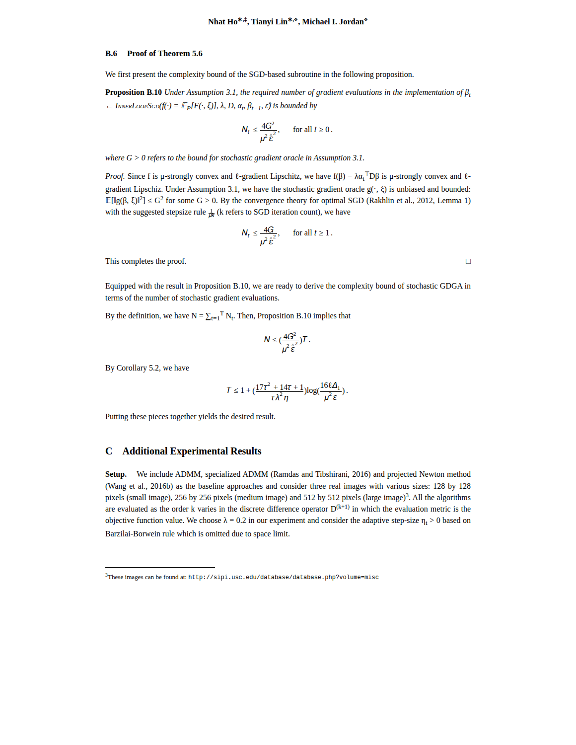Nhat Ho∗,‡, Tianyi Lin∗,⋄, Michael I. Jordan⋄
B.6 Proof of Theorem 5.6
We first present the complexity bound of the SGD-based subroutine in the following proposition.
Proposition B.10 Under Assumption 3.1, the required number of gradient evaluations in the implementation of βt ← InnerLoopSgd(f(·) = 𝔼P[F(·, ξ)], λ, D, αt, βt−1, ε̂) is bounded by
Nt ≤ 4G2 μ2ε^2 , for all t ≥ 0 .
where G > 0 refers to the bound for stochastic gradient oracle in Assumption 3.1.
Proof. Since f is μ-strongly convex and ℓ-gradient Lipschitz, we have f(β) − λαt⊤Dβ is μ-strongly convex and ℓ-gradient Lipschiz. Under Assumption 3.1, we have the stochastic gradient oracle g(·, ξ) is unbiased and bounded: 𝔼[‖g(β, ξ)‖2] ≤ G2 for some G > 0. By the convergence theory for optimal SGD (Rakhlin et al., 2012, Lemma 1) with the suggested stepsize rule 1μk (k refers to SGD iteration count), we have
Nt ≤ 4G μ2ε^2 , for all t ≥ 1 .
This completes the proof. □
Equipped with the result in Proposition B.10, we are ready to derive the complexity bound of stochastic GDGA in terms of the number of stochastic gradient evaluations.
By the definition, we have N = ∑t=1T Nt. Then, Proposition B.10 implies that
N ≤ ( 4G2 μ2ε^2 ) T .
By Corollary 5.2, we have
T ≤ 1 + ( 17τ2+14τ+1 τλ2η ) log ( 16ℓΔ1 μ2ε ) .
Putting these pieces together yields the desired result.
CAdditional Experimental Results
Setup. We include ADMM, specialized ADMM (Ramdas and Tibshirani, 2016) and projected Newton method (Wang et al., 2016b) as the baseline approaches and consider three real images with various sizes: 128 by 128 pixels (small image), 256 by 256 pixels (medium image) and 512 by 512 pixels (large image)3. All the algorithms are evaluated as the order k varies in the discrete difference operator D(k+1) in which the evaluation metric is the objective function value. We choose λ = 0.2 in our experiment and consider the adaptive step-size ηt > 0 based on Barzilai-Borwein rule which is omitted due to space limit.
3These images can be found at: http://sipi.usc.edu/database/database.php?volume=misc